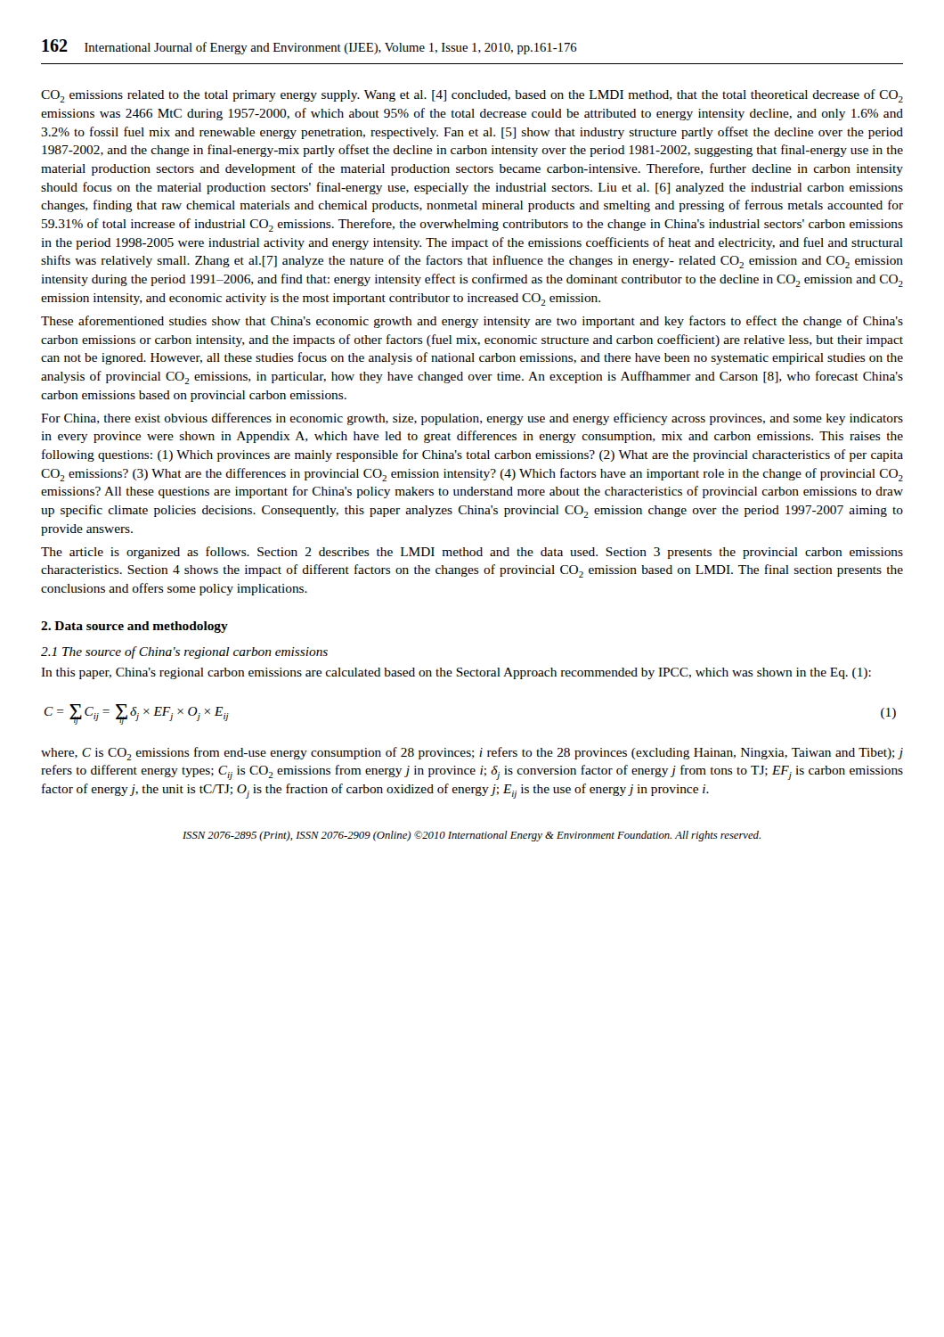162 International Journal of Energy and Environment (IJEE), Volume 1, Issue 1, 2010, pp.161-176
CO2 emissions related to the total primary energy supply. Wang et al. [4] concluded, based on the LMDI method, that the total theoretical decrease of CO2 emissions was 2466 MtC during 1957-2000, of which about 95% of the total decrease could be attributed to energy intensity decline, and only 1.6% and 3.2% to fossil fuel mix and renewable energy penetration, respectively. Fan et al. [5] show that industry structure partly offset the decline over the period 1987-2002, and the change in final-energy-mix partly offset the decline in carbon intensity over the period 1981-2002, suggesting that final-energy use in the material production sectors and development of the material production sectors became carbon-intensive. Therefore, further decline in carbon intensity should focus on the material production sectors' final-energy use, especially the industrial sectors. Liu et al. [6] analyzed the industrial carbon emissions changes, finding that raw chemical materials and chemical products, nonmetal mineral products and smelting and pressing of ferrous metals accounted for 59.31% of total increase of industrial CO2 emissions. Therefore, the overwhelming contributors to the change in China's industrial sectors' carbon emissions in the period 1998-2005 were industrial activity and energy intensity. The impact of the emissions coefficients of heat and electricity, and fuel and structural shifts was relatively small. Zhang et al.[7] analyze the nature of the factors that influence the changes in energy- related CO2 emission and CO2 emission intensity during the period 1991–2006, and find that: energy intensity effect is confirmed as the dominant contributor to the decline in CO2 emission and CO2 emission intensity, and economic activity is the most important contributor to increased CO2 emission.
These aforementioned studies show that China's economic growth and energy intensity are two important and key factors to effect the change of China's carbon emissions or carbon intensity, and the impacts of other factors (fuel mix, economic structure and carbon coefficient) are relative less, but their impact can not be ignored. However, all these studies focus on the analysis of national carbon emissions, and there have been no systematic empirical studies on the analysis of provincial CO2 emissions, in particular, how they have changed over time. An exception is Auffhammer and Carson [8], who forecast China's carbon emissions based on provincial carbon emissions.
For China, there exist obvious differences in economic growth, size, population, energy use and energy efficiency across provinces, and some key indicators in every province were shown in Appendix A, which have led to great differences in energy consumption, mix and carbon emissions. This raises the following questions: (1) Which provinces are mainly responsible for China's total carbon emissions? (2) What are the provincial characteristics of per capita CO2 emissions? (3) What are the differences in provincial CO2 emission intensity? (4) Which factors have an important role in the change of provincial CO2 emissions? All these questions are important for China's policy makers to understand more about the characteristics of provincial carbon emissions to draw up specific climate policies decisions. Consequently, this paper analyzes China's provincial CO2 emission change over the period 1997-2007 aiming to provide answers.
The article is organized as follows. Section 2 describes the LMDI method and the data used. Section 3 presents the provincial carbon emissions characteristics. Section 4 shows the impact of different factors on the changes of provincial CO2 emission based on LMDI. The final section presents the conclusions and offers some policy implications.
2. Data source and methodology
2.1 The source of China's regional carbon emissions
In this paper, China's regional carbon emissions are calculated based on the Sectoral Approach recommended by IPCC, which was shown in the Eq. (1):
C = Σij Cij = Σij δj × EFj × Oj × Eij
(1)
where, C is CO2 emissions from end-use energy consumption of 28 provinces; i refers to the 28 provinces (excluding Hainan, Ningxia, Taiwan and Tibet); j refers to different energy types; Cij is CO2 emissions from energy j in province i; δj is conversion factor of energy j from tons to TJ; EFj is carbon emissions factor of energy j, the unit is tC/TJ; Oj is the fraction of carbon oxidized of energy j; Eij is the use of energy j in province i.
ISSN 2076-2895 (Print), ISSN 2076-2909 (Online) ©2010 International Energy & Environment Foundation. All rights reserved.